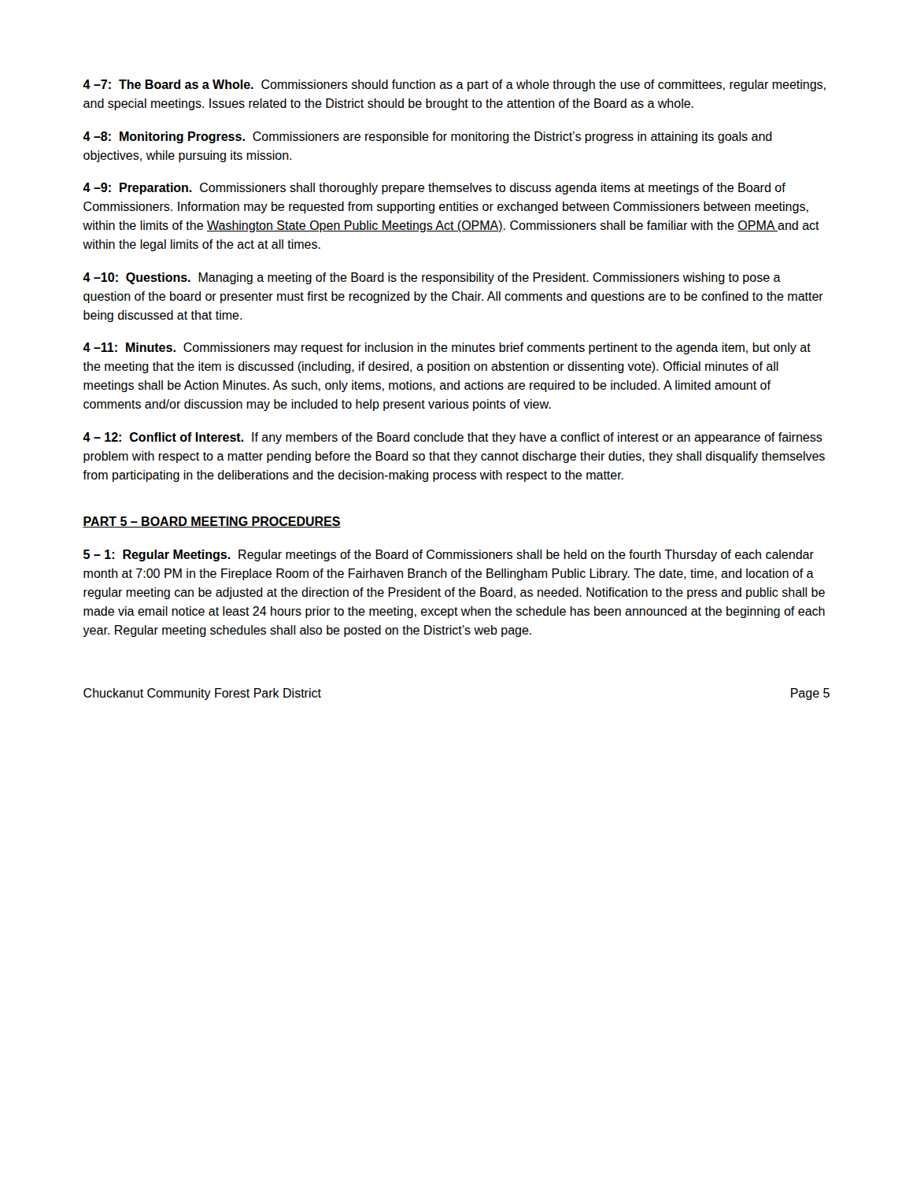4 –7: The Board as a Whole. Commissioners should function as a part of a whole through the use of committees, regular meetings, and special meetings. Issues related to the District should be brought to the attention of the Board as a whole.
4 –8: Monitoring Progress. Commissioners are responsible for monitoring the District’s progress in attaining its goals and objectives, while pursuing its mission.
4 –9: Preparation. Commissioners shall thoroughly prepare themselves to discuss agenda items at meetings of the Board of Commissioners. Information may be requested from supporting entities or exchanged between Commissioners between meetings, within the limits of the Washington State Open Public Meetings Act (OPMA). Commissioners shall be familiar with the OPMA and act within the legal limits of the act at all times.
4 –10: Questions. Managing a meeting of the Board is the responsibility of the President. Commissioners wishing to pose a question of the board or presenter must first be recognized by the Chair. All comments and questions are to be confined to the matter being discussed at that time.
4 –11: Minutes. Commissioners may request for inclusion in the minutes brief comments pertinent to the agenda item, but only at the meeting that the item is discussed (including, if desired, a position on abstention or dissenting vote). Official minutes of all meetings shall be Action Minutes. As such, only items, motions, and actions are required to be included. A limited amount of comments and/or discussion may be included to help present various points of view.
4 – 12: Conflict of Interest. If any members of the Board conclude that they have a conflict of interest or an appearance of fairness problem with respect to a matter pending before the Board so that they cannot discharge their duties, they shall disqualify themselves from participating in the deliberations and the decision-making process with respect to the matter.
PART 5 – BOARD MEETING PROCEDURES
5 – 1: Regular Meetings. Regular meetings of the Board of Commissioners shall be held on the fourth Thursday of each calendar month at 7:00 PM in the Fireplace Room of the Fairhaven Branch of the Bellingham Public Library. The date, time, and location of a regular meeting can be adjusted at the direction of the President of the Board, as needed. Notification to the press and public shall be made via email notice at least 24 hours prior to the meeting, except when the schedule has been announced at the beginning of each year. Regular meeting schedules shall also be posted on the District’s web page.
Chuckanut Community Forest Park District Page 5